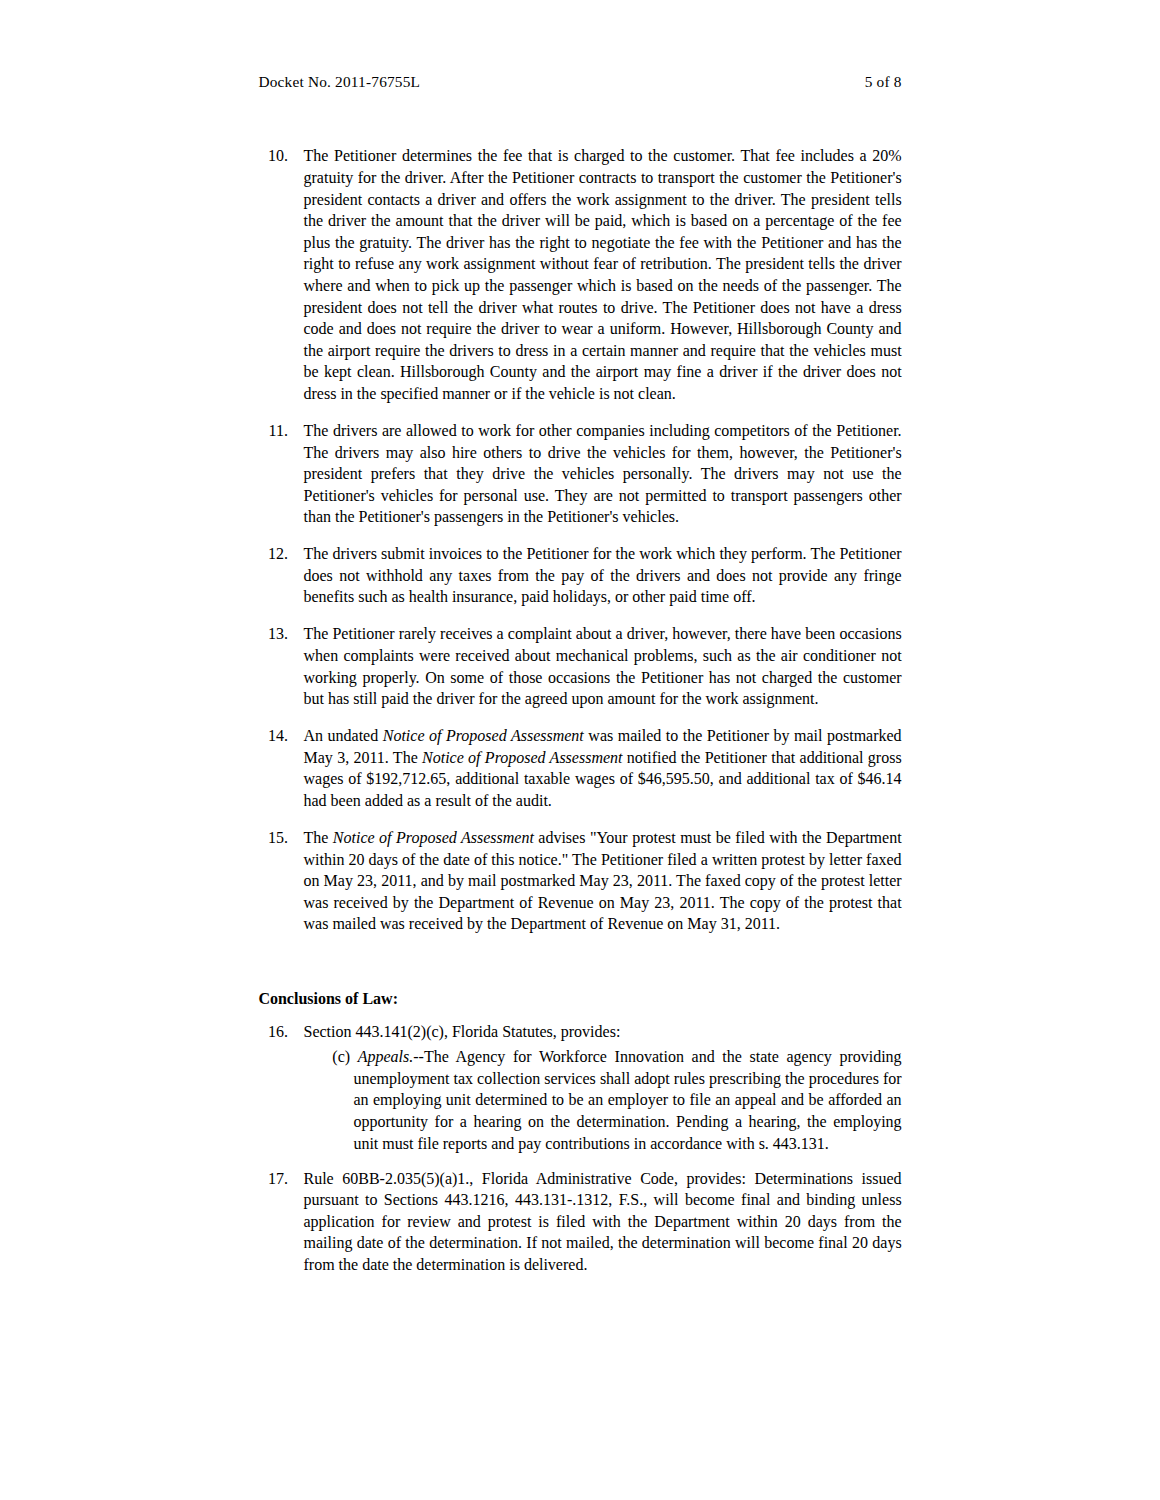Docket No. 2011-76755L 5 of 8
The Petitioner determines the fee that is charged to the customer. That fee includes a 20% gratuity for the driver. After the Petitioner contracts to transport the customer the Petitioner's president contacts a driver and offers the work assignment to the driver. The president tells the driver the amount that the driver will be paid, which is based on a percentage of the fee plus the gratuity. The driver has the right to negotiate the fee with the Petitioner and has the right to refuse any work assignment without fear of retribution. The president tells the driver where and when to pick up the passenger which is based on the needs of the passenger. The president does not tell the driver what routes to drive. The Petitioner does not have a dress code and does not require the driver to wear a uniform. However, Hillsborough County and the airport require the drivers to dress in a certain manner and require that the vehicles must be kept clean. Hillsborough County and the airport may fine a driver if the driver does not dress in the specified manner or if the vehicle is not clean.
The drivers are allowed to work for other companies including competitors of the Petitioner. The drivers may also hire others to drive the vehicles for them, however, the Petitioner's president prefers that they drive the vehicles personally. The drivers may not use the Petitioner's vehicles for personal use. They are not permitted to transport passengers other than the Petitioner's passengers in the Petitioner's vehicles.
The drivers submit invoices to the Petitioner for the work which they perform. The Petitioner does not withhold any taxes from the pay of the drivers and does not provide any fringe benefits such as health insurance, paid holidays, or other paid time off.
The Petitioner rarely receives a complaint about a driver, however, there have been occasions when complaints were received about mechanical problems, such as the air conditioner not working properly. On some of those occasions the Petitioner has not charged the customer but has still paid the driver for the agreed upon amount for the work assignment.
An undated Notice of Proposed Assessment was mailed to the Petitioner by mail postmarked May 3, 2011. The Notice of Proposed Assessment notified the Petitioner that additional gross wages of $192,712.65, additional taxable wages of $46,595.50, and additional tax of $46.14 had been added as a result of the audit.
The Notice of Proposed Assessment advises "Your protest must be filed with the Department within 20 days of the date of this notice." The Petitioner filed a written protest by letter faxed on May 23, 2011, and by mail postmarked May 23, 2011. The faxed copy of the protest letter was received by the Department of Revenue on May 23, 2011. The copy of the protest that was mailed was received by the Department of Revenue on May 31, 2011.
Conclusions of Law:
Section 443.141(2)(c), Florida Statutes, provides:
(c) Appeals.--The Agency for Workforce Innovation and the state agency providing unemployment tax collection services shall adopt rules prescribing the procedures for an employing unit determined to be an employer to file an appeal and be afforded an opportunity for a hearing on the determination. Pending a hearing, the employing unit must file reports and pay contributions in accordance with s. 443.131.
Rule 60BB-2.035(5)(a)1., Florida Administrative Code, provides: Determinations issued pursuant to Sections 443.1216, 443.131-.1312, F.S., will become final and binding unless application for review and protest is filed with the Department within 20 days from the mailing date of the determination. If not mailed, the determination will become final 20 days from the date the determination is delivered.